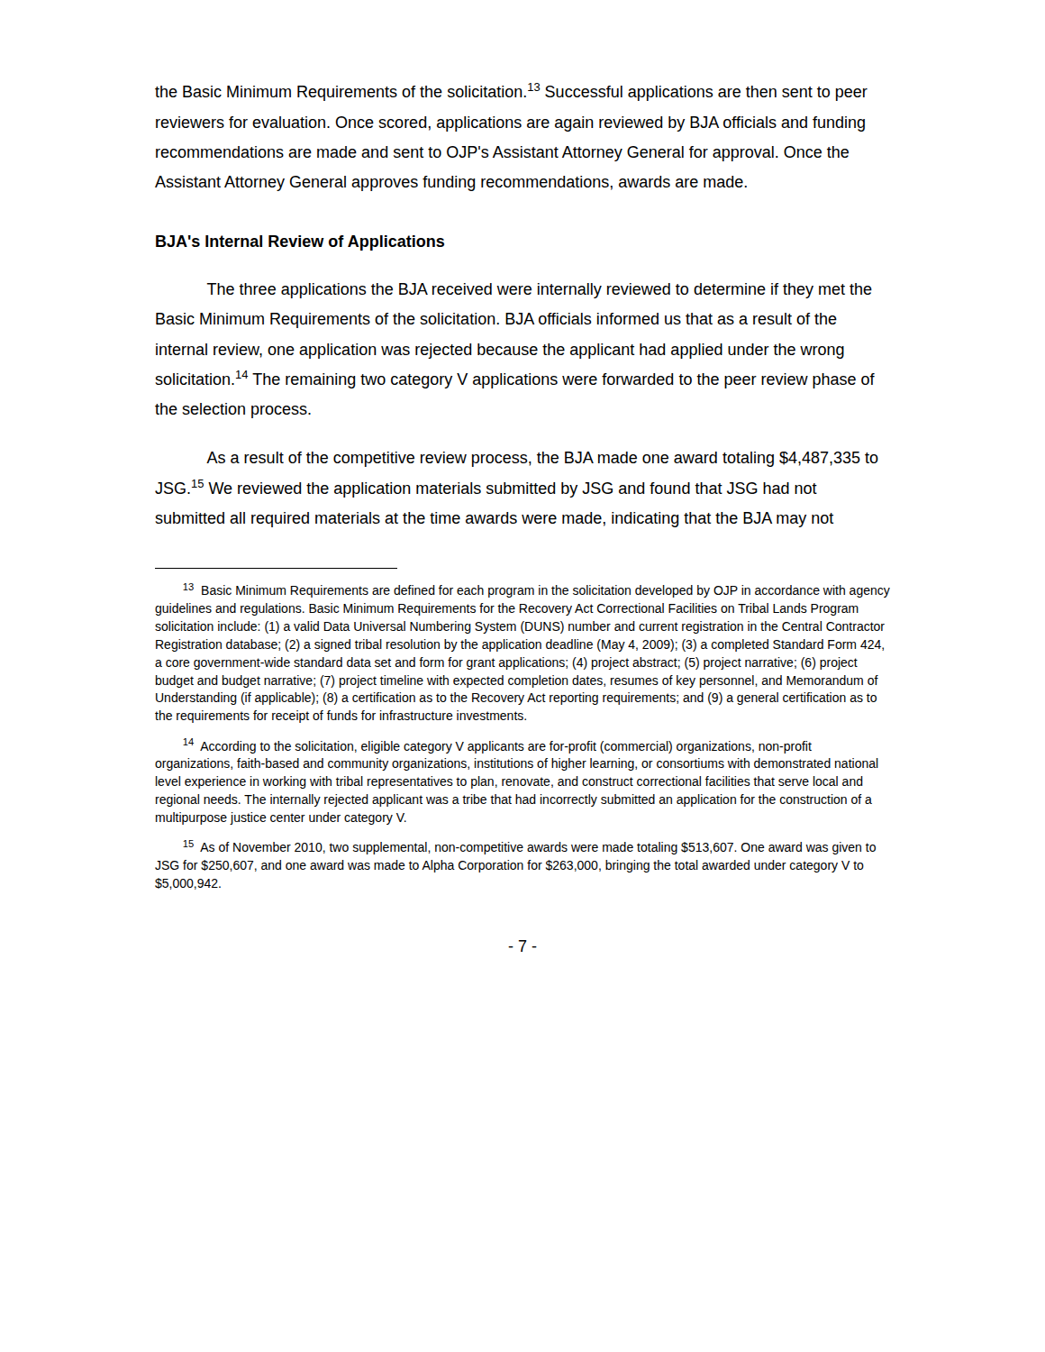the Basic Minimum Requirements of the solicitation.13 Successful applications are then sent to peer reviewers for evaluation. Once scored, applications are again reviewed by BJA officials and funding recommendations are made and sent to OJP's Assistant Attorney General for approval. Once the Assistant Attorney General approves funding recommendations, awards are made.
BJA's Internal Review of Applications
The three applications the BJA received were internally reviewed to determine if they met the Basic Minimum Requirements of the solicitation. BJA officials informed us that as a result of the internal review, one application was rejected because the applicant had applied under the wrong solicitation.14 The remaining two category V applications were forwarded to the peer review phase of the selection process.
As a result of the competitive review process, the BJA made one award totaling $4,487,335 to JSG.15 We reviewed the application materials submitted by JSG and found that JSG had not submitted all required materials at the time awards were made, indicating that the BJA may not
13 Basic Minimum Requirements are defined for each program in the solicitation developed by OJP in accordance with agency guidelines and regulations. Basic Minimum Requirements for the Recovery Act Correctional Facilities on Tribal Lands Program solicitation include: (1) a valid Data Universal Numbering System (DUNS) number and current registration in the Central Contractor Registration database; (2) a signed tribal resolution by the application deadline (May 4, 2009); (3) a completed Standard Form 424, a core government-wide standard data set and form for grant applications; (4) project abstract; (5) project narrative; (6) project budget and budget narrative; (7) project timeline with expected completion dates, resumes of key personnel, and Memorandum of Understanding (if applicable); (8) a certification as to the Recovery Act reporting requirements; and (9) a general certification as to the requirements for receipt of funds for infrastructure investments.
14 According to the solicitation, eligible category V applicants are for-profit (commercial) organizations, non-profit organizations, faith-based and community organizations, institutions of higher learning, or consortiums with demonstrated national level experience in working with tribal representatives to plan, renovate, and construct correctional facilities that serve local and regional needs. The internally rejected applicant was a tribe that had incorrectly submitted an application for the construction of a multipurpose justice center under category V.
15 As of November 2010, two supplemental, non-competitive awards were made totaling $513,607. One award was given to JSG for $250,607, and one award was made to Alpha Corporation for $263,000, bringing the total awarded under category V to $5,000,942.
- 7 -